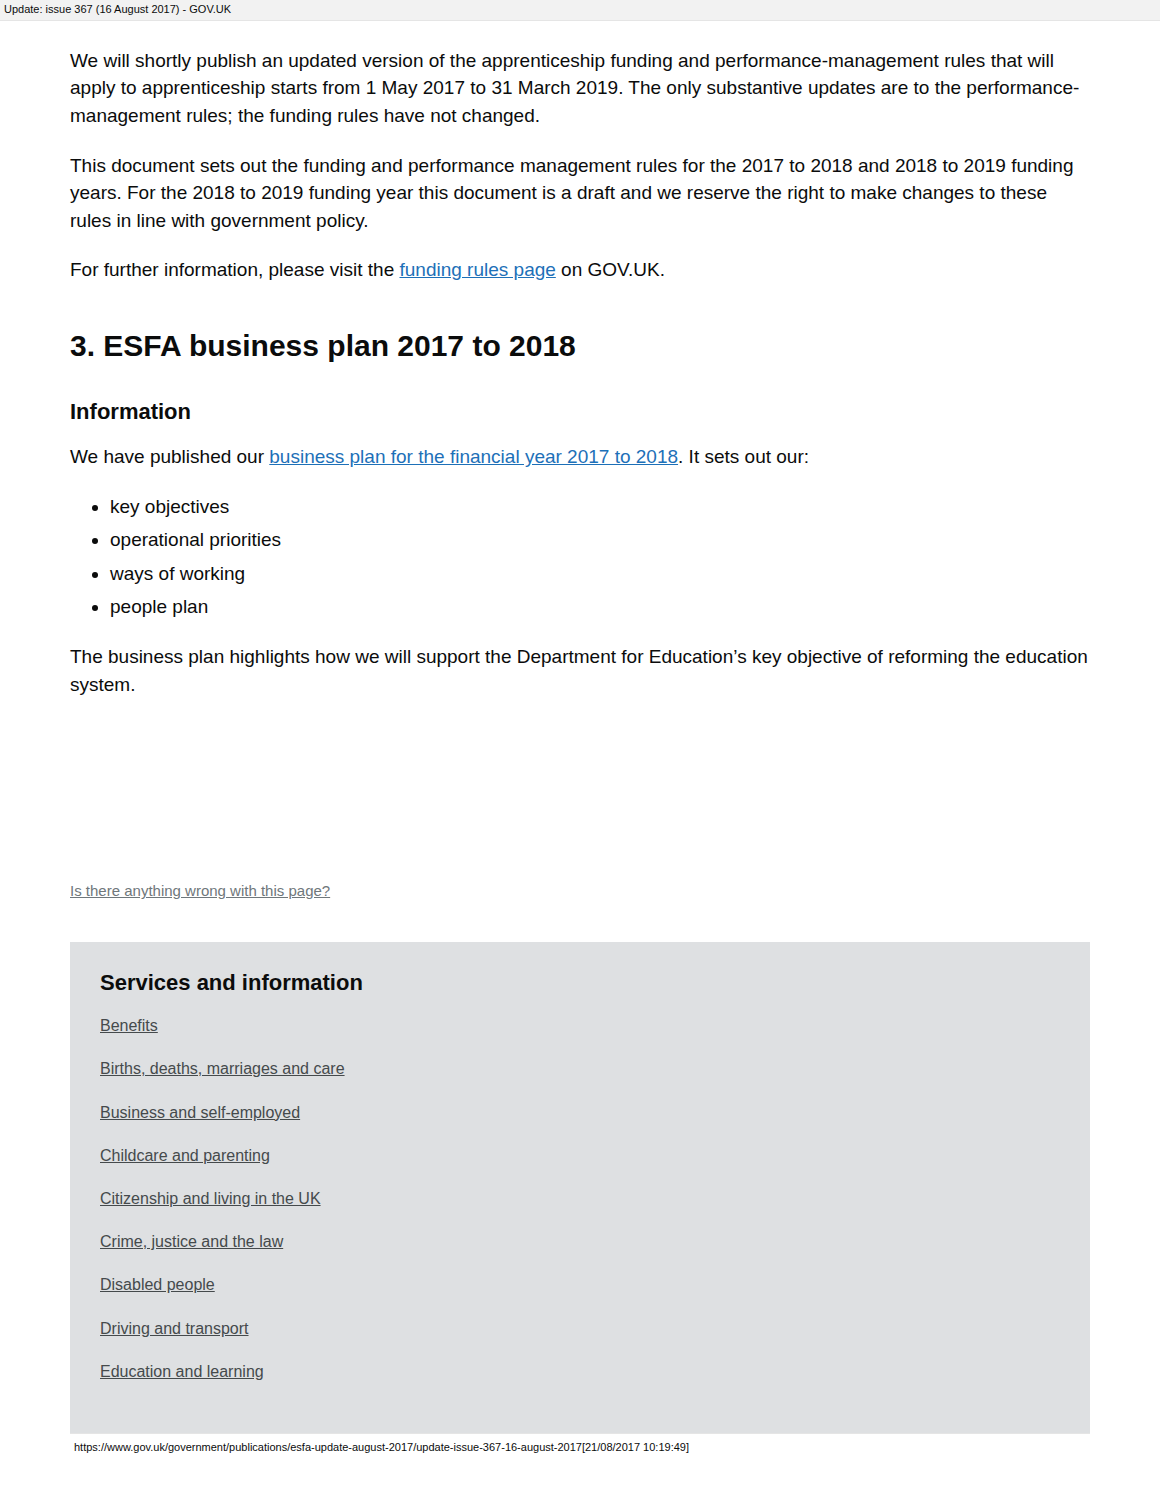Update: issue 367 (16 August 2017) - GOV.UK
We will shortly publish an updated version of the apprenticeship funding and performance-management rules that will apply to apprenticeship starts from 1 May 2017 to 31 March 2019. The only substantive updates are to the performance-management rules; the funding rules have not changed.
This document sets out the funding and performance management rules for the 2017 to 2018 and 2018 to 2019 funding years. For the 2018 to 2019 funding year this document is a draft and we reserve the right to make changes to these rules in line with government policy.
For further information, please visit the funding rules page on GOV.UK.
3. ESFA business plan 2017 to 2018
Information
We have published our business plan for the financial year 2017 to 2018. It sets out our:
key objectives
operational priorities
ways of working
people plan
The business plan highlights how we will support the Department for Education’s key objective of reforming the education system.
Is there anything wrong with this page?
Services and information
Benefits
Births, deaths, marriages and care
Business and self-employed
Childcare and parenting
Citizenship and living in the UK
Crime, justice and the law
Disabled people
Driving and transport
Education and learning
https://www.gov.uk/government/publications/esfa-update-august-2017/update-issue-367-16-august-2017[21/08/2017 10:19:49]